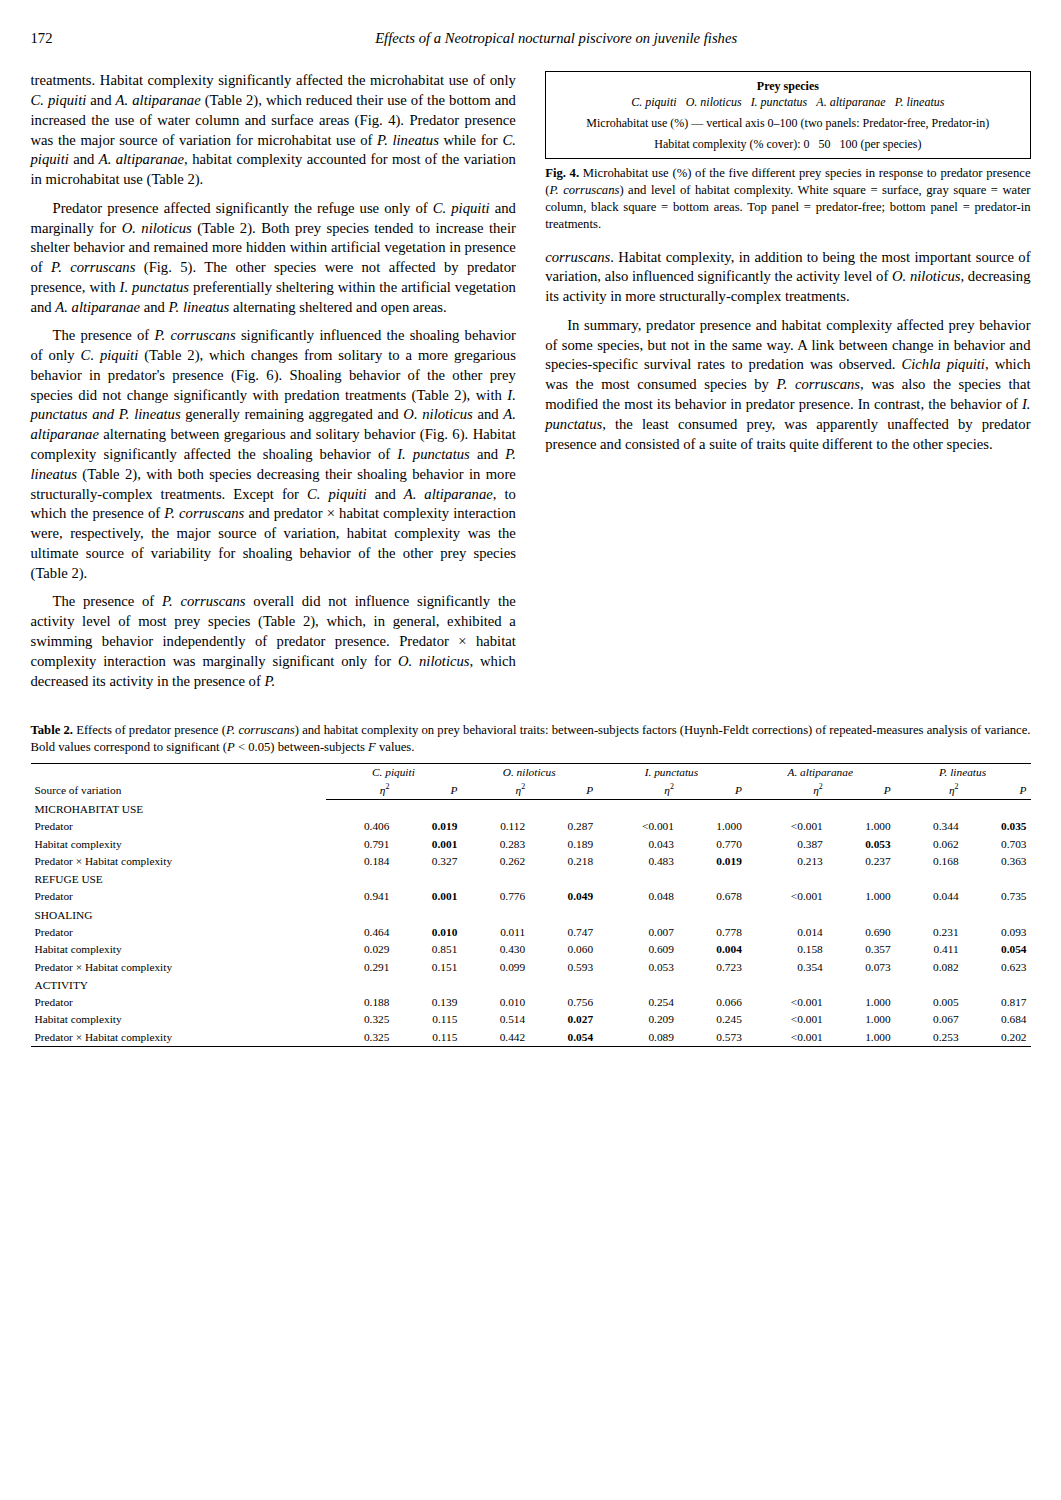172
Effects of a Neotropical nocturnal piscivore on juvenile fishes
treatments. Habitat complexity significantly affected the microhabitat use of only C. piquiti and A. altiparanae (Table 2), which reduced their use of the bottom and increased the use of water column and surface areas (Fig. 4). Predator presence was the major source of variation for microhabitat use of P. lineatus while for C. piquiti and A. altiparanae, habitat complexity accounted for most of the variation in microhabitat use (Table 2).
Predator presence affected significantly the refuge use only of C. piquiti and marginally for O. niloticus (Table 2). Both prey species tended to increase their shelter behavior and remained more hidden within artificial vegetation in presence of P. corruscans (Fig. 5). The other species were not affected by predator presence, with I. punctatus preferentially sheltering within the artificial vegetation and A. altiparanae and P. lineatus alternating sheltered and open areas.
The presence of P. corruscans significantly influenced the shoaling behavior of only C. piquiti (Table 2), which changes from solitary to a more gregarious behavior in predator's presence (Fig. 6). Shoaling behavior of the other prey species did not change significantly with predation treatments (Table 2), with I. punctatus and P. lineatus generally remaining aggregated and O. niloticus and A. altiparanae alternating between gregarious and solitary behavior (Fig. 6). Habitat complexity significantly affected the shoaling behavior of I. punctatus and P. lineatus (Table 2), with both species decreasing their shoaling behavior in more structurally-complex treatments. Except for C. piquiti and A. altiparanae, to which the presence of P. corruscans and predator × habitat complexity interaction were, respectively, the major source of variation, habitat complexity was the ultimate source of variability for shoaling behavior of the other prey species (Table 2).
The presence of P. corruscans overall did not influence significantly the activity level of most prey species (Table 2), which, in general, exhibited a swimming behavior independently of predator presence. Predator × habitat complexity interaction was marginally significant only for O. niloticus, which decreased its activity in the presence of P.
Prey species
C. piquiti O. niloticus I. punctatus A. altiparanae P. lineatus
Microhabitat use (%) — vertical axis 0–100 (two panels: Predator-free, Predator-in)
Habitat complexity (% cover): 0 50 100 (per species)
Fig. 4. Microhabitat use (%) of the five different prey species in response to predator presence (P. corruscans) and level of habitat complexity. White square = surface, gray square = water column, black square = bottom areas. Top panel = predator-free; bottom panel = predator-in treatments.
corruscans. Habitat complexity, in addition to being the most important source of variation, also influenced significantly the activity level of O. niloticus, decreasing its activity in more structurally-complex treatments.
In summary, predator presence and habitat complexity affected prey behavior of some species, but not in the same way. A link between change in behavior and species-specific survival rates to predation was observed. Cichla piquiti, which was the most consumed species by P. corruscans, was also the species that modified the most its behavior in predator presence. In contrast, the behavior of I. punctatus, the least consumed prey, was apparently unaffected by predator presence and consisted of a suite of traits quite different to the other species.
Table 2. Effects of predator presence ( P. corruscans ) and habitat complexity on prey behavioral traits: between-subjects factors (Huynh-Feldt corrections) of repeated-measures analysis of variance. Bold values correspond to significant ( P < 0.05) between-subjects F values.
| Source of variation | C. piquiti | O. niloticus | I. punctatus | A. altiparanae | P. lineatus |
| --- | --- | --- | --- | --- | --- |
| η 2 | P | η 2 | P | η 2 | P | η 2 | P | η 2 | P |
| Microhabitat use |
| Predator | 0.406 | 0.019 | 0.112 | 0.287 | <0.001 | 1.000 | <0.001 | 1.000 | 0.344 | 0.035 |
| Habitat complexity | 0.791 | 0.001 | 0.283 | 0.189 | 0.043 | 0.770 | 0.387 | 0.053 | 0.062 | 0.703 |
| Predator × Habitat complexity | 0.184 | 0.327 | 0.262 | 0.218 | 0.483 | 0.019 | 0.213 | 0.237 | 0.168 | 0.363 |
| Refuge use |
| Predator | 0.941 | 0.001 | 0.776 | 0.049 | 0.048 | 0.678 | <0.001 | 1.000 | 0.044 | 0.735 |
| Shoaling |
| Predator | 0.464 | 0.010 | 0.011 | 0.747 | 0.007 | 0.778 | 0.014 | 0.690 | 0.231 | 0.093 |
| Habitat complexity | 0.029 | 0.851 | 0.430 | 0.060 | 0.609 | 0.004 | 0.158 | 0.357 | 0.411 | 0.054 |
| Predator × Habitat complexity | 0.291 | 0.151 | 0.099 | 0.593 | 0.053 | 0.723 | 0.354 | 0.073 | 0.082 | 0.623 |
| Activity |
| Predator | 0.188 | 0.139 | 0.010 | 0.756 | 0.254 | 0.066 | <0.001 | 1.000 | 0.005 | 0.817 |
| Habitat complexity | 0.325 | 0.115 | 0.514 | 0.027 | 0.209 | 0.245 | <0.001 | 1.000 | 0.067 | 0.684 |
| Predator × Habitat complexity | 0.325 | 0.115 | 0.442 | 0.054 | 0.089 | 0.573 | <0.001 | 1.000 | 0.253 | 0.202 |